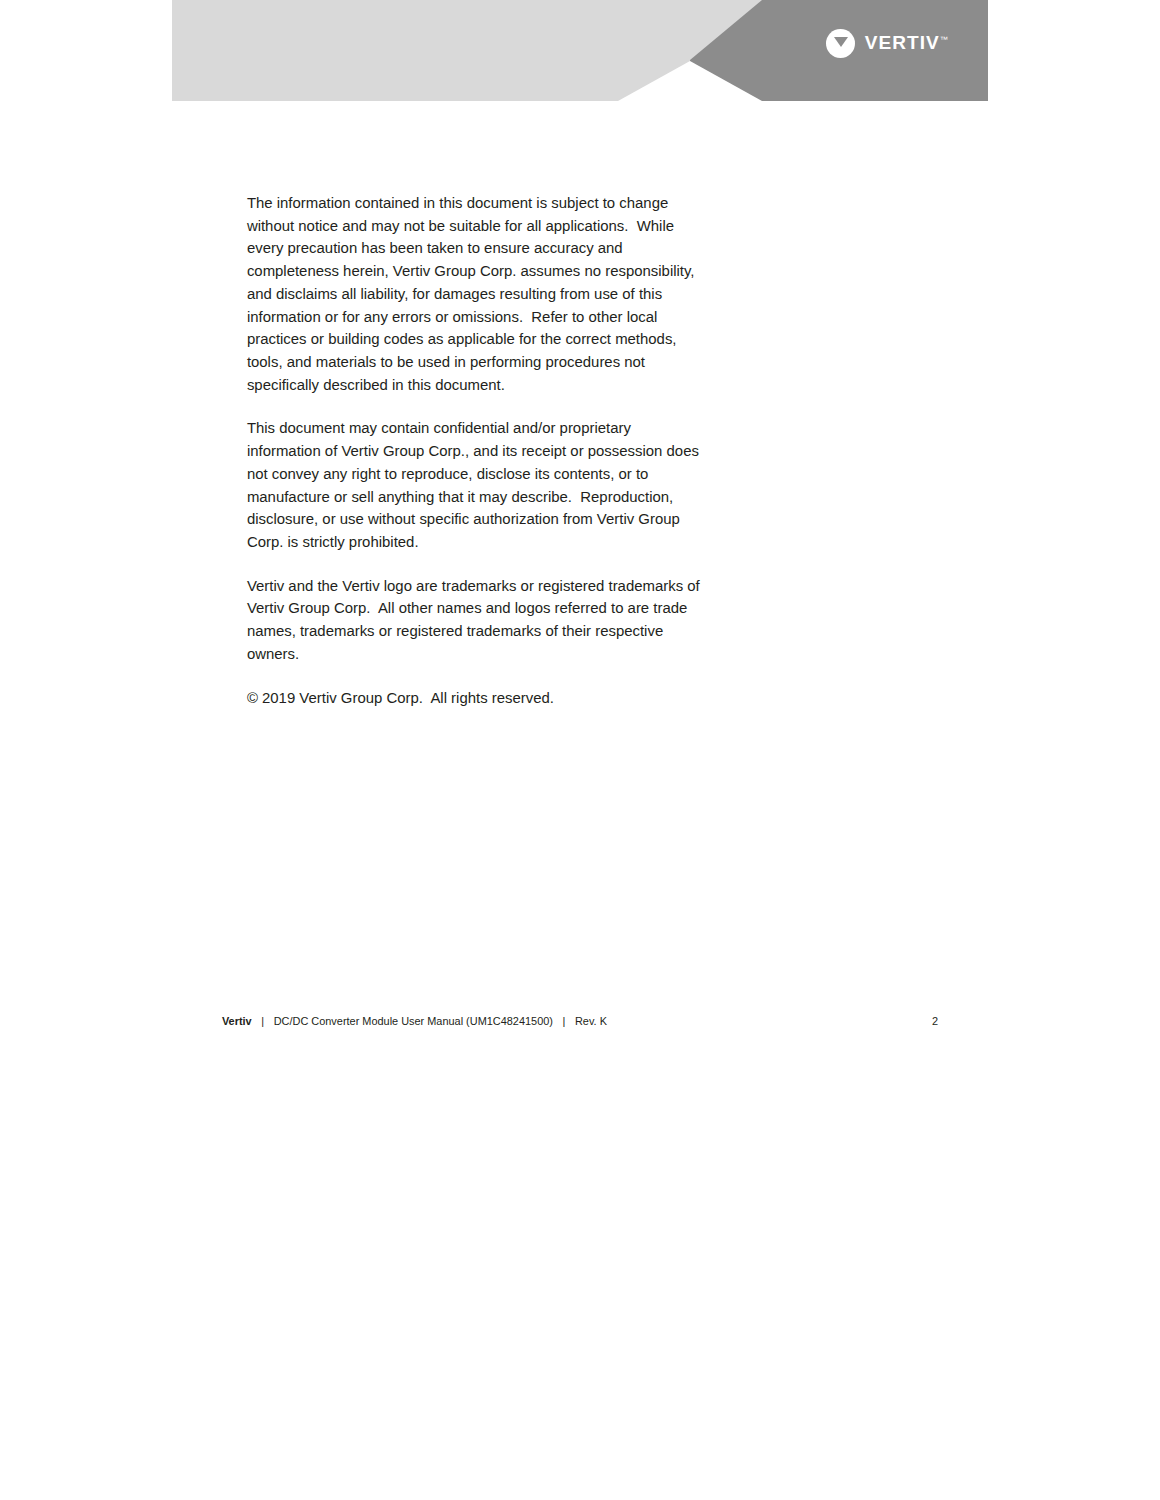VERTIV™
The information contained in this document is subject to change without notice and may not be suitable for all applications. While every precaution has been taken to ensure accuracy and completeness herein, Vertiv Group Corp. assumes no responsibility, and disclaims all liability, for damages resulting from use of this information or for any errors or omissions. Refer to other local practices or building codes as applicable for the correct methods, tools, and materials to be used in performing procedures not specifically described in this document.
This document may contain confidential and/or proprietary information of Vertiv Group Corp., and its receipt or possession does not convey any right to reproduce, disclose its contents, or to manufacture or sell anything that it may describe. Reproduction, disclosure, or use without specific authorization from Vertiv Group Corp. is strictly prohibited.
Vertiv and the Vertiv logo are trademarks or registered trademarks of Vertiv Group Corp. All other names and logos referred to are trade names, trademarks or registered trademarks of their respective owners.
© 2019 Vertiv Group Corp. All rights reserved.
Vertiv|DC/DC Converter Module User Manual (UM1C48241500)|Rev. K
2